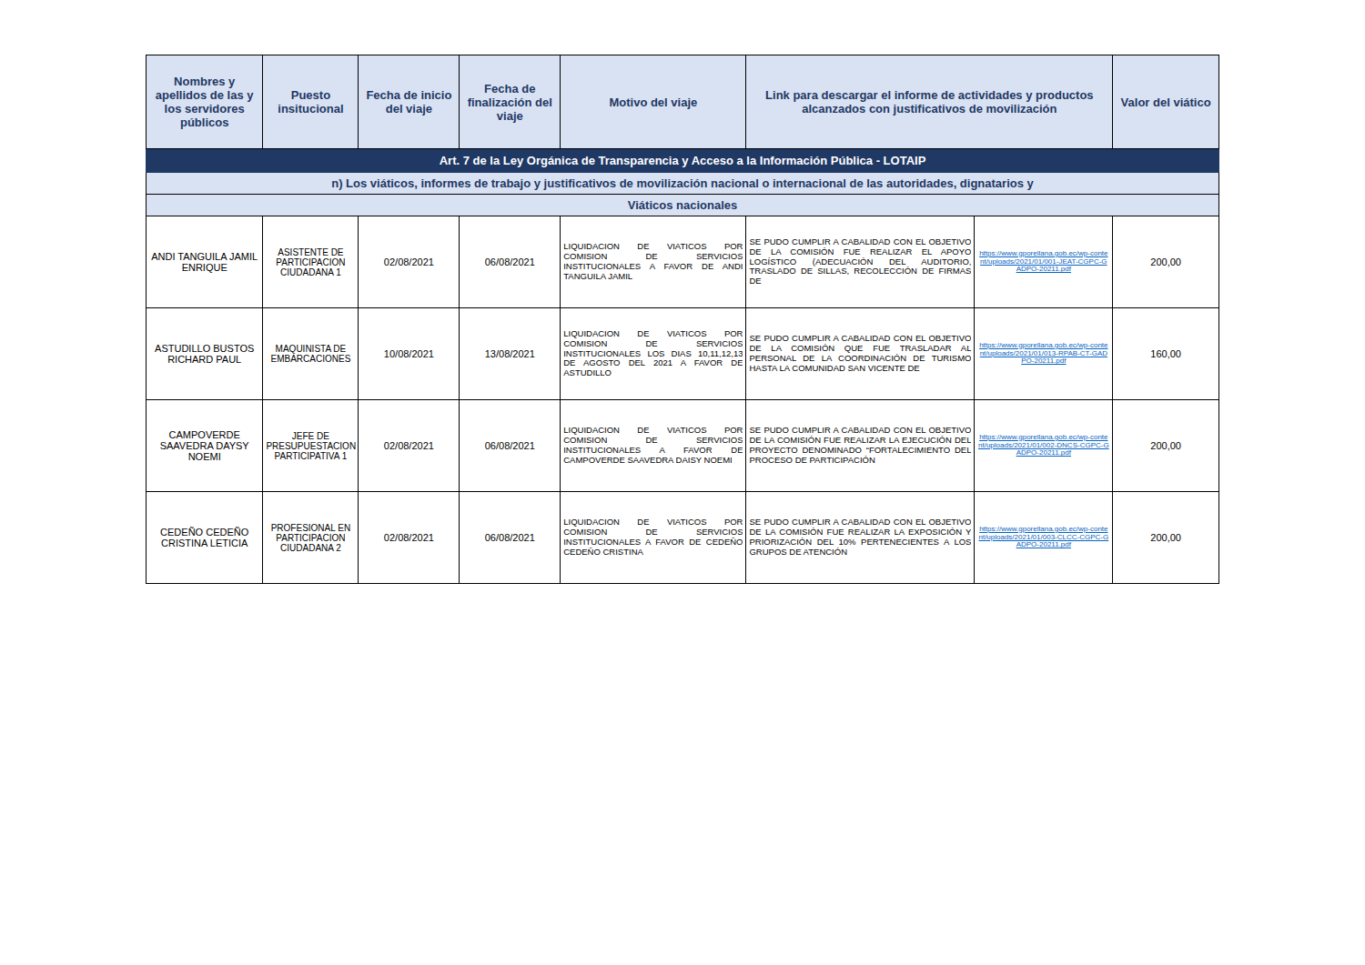| Art. 7 de la Ley Orgánica de Transparencia y Acceso a la Información Pública - LOTAIP |
| n) Los viáticos, informes de trabajo y justificativos de movilización nacional o internacional de las autoridades, dignatarios y |
| Viáticos nacionales |
| Nombres y apellidos de las y los servidores públicos | Puesto insitucional | Fecha de inicio del viaje | Fecha de finalización del viaje | Motivo del viaje | Link para descargar el informe de actividades y productos alcanzados con justificativos de movilización | Valor del viático |
| ANDI TANGUILA JAMIL ENRIQUE | ASISTENTE DE PARTICIPACION CIUDADANA 1 | 02/08/2021 | 06/08/2021 | LIQUIDACION DE VIATICOS POR COMISION DE SERVICIOS INSTITUCIONALES A FAVOR DE ANDI TANGUILA JAMIL | SE PUDO CUMPLIR A CABALIDAD CON EL OBJETIVO DE LA COMISIÓN FUE REALIZAR EL APOYO LOGÍSTICO (ADECUACIÓN DEL AUDITORIO, TRASLADO DE SILLAS, RECOLECCIÓN DE FIRMAS DE | https://www.gporellana.gob.ec/wp-content/uploads/2021/01/001-JEAT-CGPC-GADPO-20211.pdf | 200,00 |
| ASTUDILLO BUSTOS RICHARD PAUL | MAQUINISTA DE EMBARCACIONES | 10/08/2021 | 13/08/2021 | LIQUIDACION DE VIATICOS POR COMISION DE SERVICIOS INSTITUCIONALES LOS DIAS 10,11,12,13 DE AGOSTO DEL 2021 A FAVOR DE ASTUDILLO | SE PUDO CUMPLIR A CABALIDAD CON EL OBJETIVO DE LA COMISIÓN QUE FUE TRASLADAR AL PERSONAL DE LA COORDINACIÓN DE TURISMO HASTA LA COMUNIDAD SAN VICENTE DE | https://www.gporellana.gob.ec/wp-content/uploads/2021/01/013-RPAB-CT-GADPO-20211.pdf | 160,00 |
| CAMPOVERDE SAAVEDRA DAYSY NOEMI | JEFE DE PRESUPUESTACION PARTICIPATIVA 1 | 02/08/2021 | 06/08/2021 | LIQUIDACION DE VIATICOS POR COMISION DE SERVICIOS INSTITUCIONALES A FAVOR DE CAMPOVERDE SAAVEDRA DAISY NOEMI | SE PUDO CUMPLIR A CABALIDAD CON EL OBJETIVO DE LA COMISIÓN FUE REALIZAR LA EJECUCIÓN DEL PROYECTO DENOMINADO “FORTALECIMIENTO DEL PROCESO DE PARTICIPACIÓN | https://www.gporellana.gob.ec/wp-content/uploads/2021/01/002-DNCS-CGPC-GADPO-20211.pdf | 200,00 |
| CEDEÑO CEDEÑO CRISTINA LETICIA | PROFESIONAL EN PARTICIPACION CIUDADANA 2 | 02/08/2021 | 06/08/2021 | LIQUIDACION DE VIATICOS POR COMISION DE SERVICIOS INSTITUCIONALES A FAVOR DE CEDEÑO CEDEÑO CRISTINA | SE PUDO CUMPLIR A CABALIDAD CON EL OBJETIVO DE LA COMISIÓN FUE REALIZAR LA EXPOSICIÓN Y PRIORIZACIÓN DEL 10% PERTENECIENTES A LOS GRUPOS DE ATENCIÓN | https://www.gporellana.gob.ec/wp-content/uploads/2021/01/003-CLCC-CGPC-GADPO-20211.pdf | 200,00 |